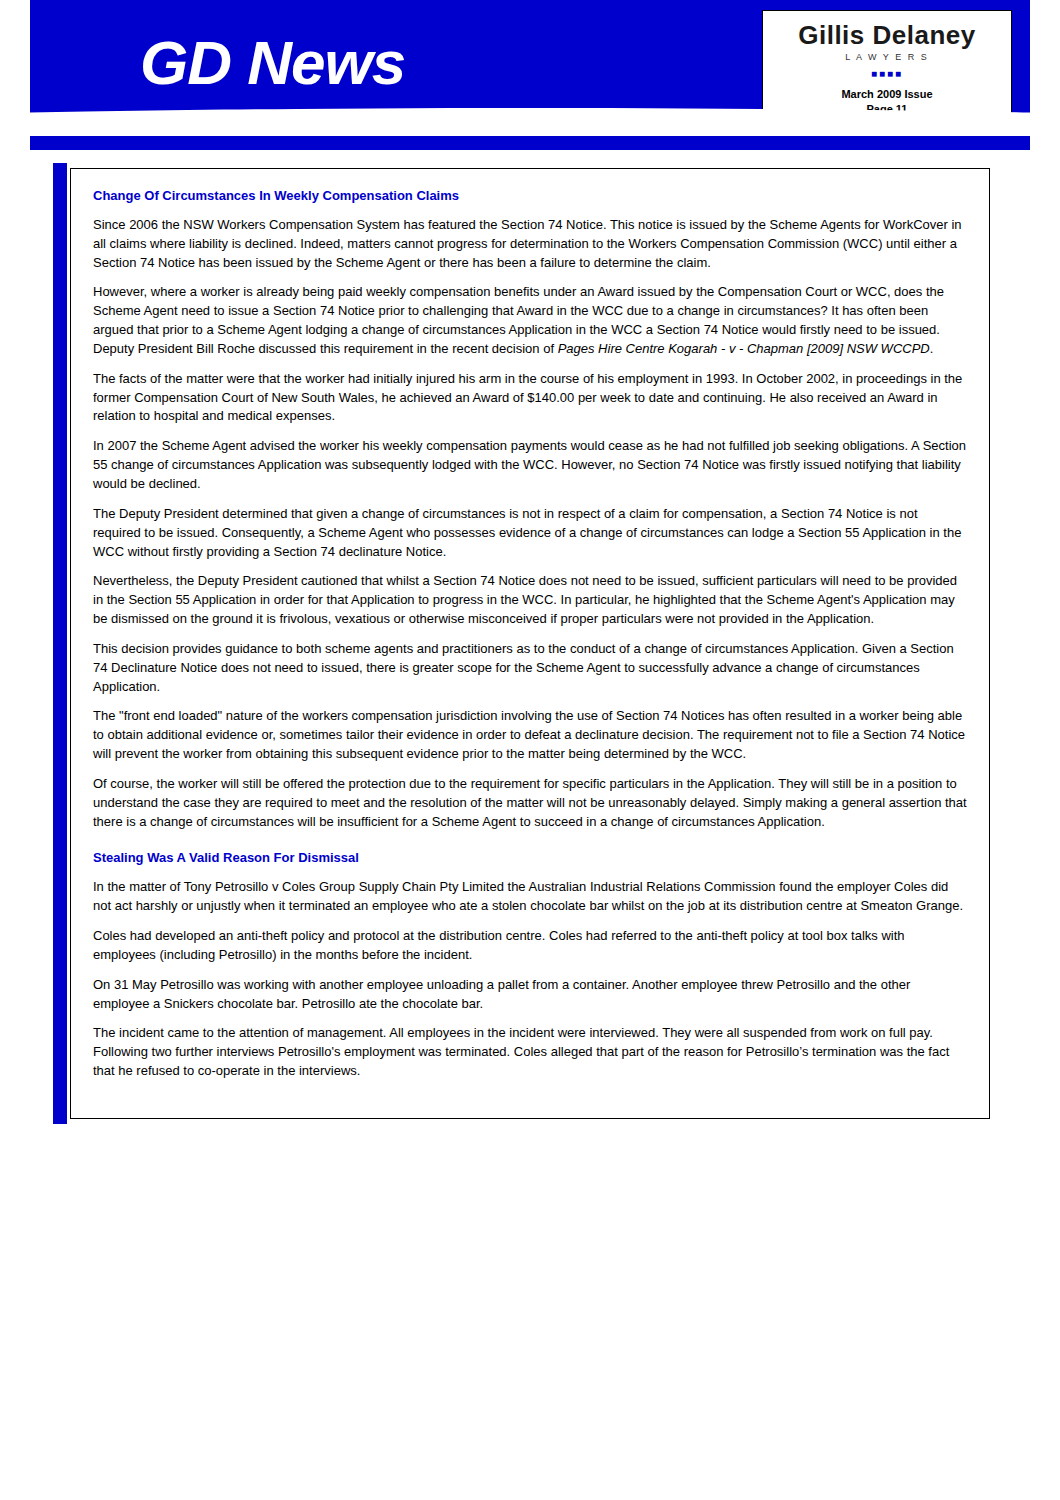GD News
Gillis Delaney
L A W Y E R S
■■■■
March 2009 Issue
Page 11
Change Of Circumstances In Weekly Compensation Claims
Since 2006 the NSW Workers Compensation System has featured the Section 74 Notice. This notice is issued by the Scheme Agents for WorkCover in all claims where liability is declined. Indeed, matters cannot progress for determination to the Workers Compensation Commission (WCC) until either a Section 74 Notice has been issued by the Scheme Agent or there has been a failure to determine the claim.
However, where a worker is already being paid weekly compensation benefits under an Award issued by the Compensation Court or WCC, does the Scheme Agent need to issue a Section 74 Notice prior to challenging that Award in the WCC due to a change in circumstances? It has often been argued that prior to a Scheme Agent lodging a change of circumstances Application in the WCC a Section 74 Notice would firstly need to be issued. Deputy President Bill Roche discussed this requirement in the recent decision of Pages Hire Centre Kogarah - v - Chapman [2009] NSW WCCPD.
The facts of the matter were that the worker had initially injured his arm in the course of his employment in 1993. In October 2002, in proceedings in the former Compensation Court of New South Wales, he achieved an Award of $140.00 per week to date and continuing. He also received an Award in relation to hospital and medical expenses.
In 2007 the Scheme Agent advised the worker his weekly compensation payments would cease as he had not fulfilled job seeking obligations. A Section 55 change of circumstances Application was subsequently lodged with the WCC. However, no Section 74 Notice was firstly issued notifying that liability would be declined.
The Deputy President determined that given a change of circumstances is not in respect of a claim for compensation, a Section 74 Notice is not required to be issued. Consequently, a Scheme Agent who possesses evidence of a change of circumstances can lodge a Section 55 Application in the WCC without firstly providing a Section 74 declinature Notice.
Nevertheless, the Deputy President cautioned that whilst a Section 74 Notice does not need to be issued, sufficient particulars will need to be provided in the Section 55 Application in order for that Application to progress in the WCC. In particular, he highlighted that the Scheme Agent's Application may be dismissed on the ground it is frivolous, vexatious or otherwise misconceived if proper particulars were not provided in the Application.
This decision provides guidance to both scheme agents and practitioners as to the conduct of a change of circumstances Application. Given a Section 74 Declinature Notice does not need to issued, there is greater scope for the Scheme Agent to successfully advance a change of circumstances Application.
The "front end loaded" nature of the workers compensation jurisdiction involving the use of Section 74 Notices has often resulted in a worker being able to obtain additional evidence or, sometimes tailor their evidence in order to defeat a declinature decision. The requirement not to file a Section 74 Notice will prevent the worker from obtaining this subsequent evidence prior to the matter being determined by the WCC.
Of course, the worker will still be offered the protection due to the requirement for specific particulars in the Application. They will still be in a position to understand the case they are required to meet and the resolution of the matter will not be unreasonably delayed. Simply making a general assertion that there is a change of circumstances will be insufficient for a Scheme Agent to succeed in a change of circumstances Application.
Stealing Was A Valid Reason For Dismissal
In the matter of Tony Petrosillo v Coles Group Supply Chain Pty Limited the Australian Industrial Relations Commission found the employer Coles did not act harshly or unjustly when it terminated an employee who ate a stolen chocolate bar whilst on the job at its distribution centre at Smeaton Grange.
Coles had developed an anti-theft policy and protocol at the distribution centre. Coles had referred to the anti-theft policy at tool box talks with employees (including Petrosillo) in the months before the incident.
On 31 May Petrosillo was working with another employee unloading a pallet from a container. Another employee threw Petrosillo and the other employee a Snickers chocolate bar. Petrosillo ate the chocolate bar.
The incident came to the attention of management. All employees in the incident were interviewed. They were all suspended from work on full pay. Following two further interviews Petrosillo's employment was terminated. Coles alleged that part of the reason for Petrosillo’s termination was the fact that he refused to co-operate in the interviews.